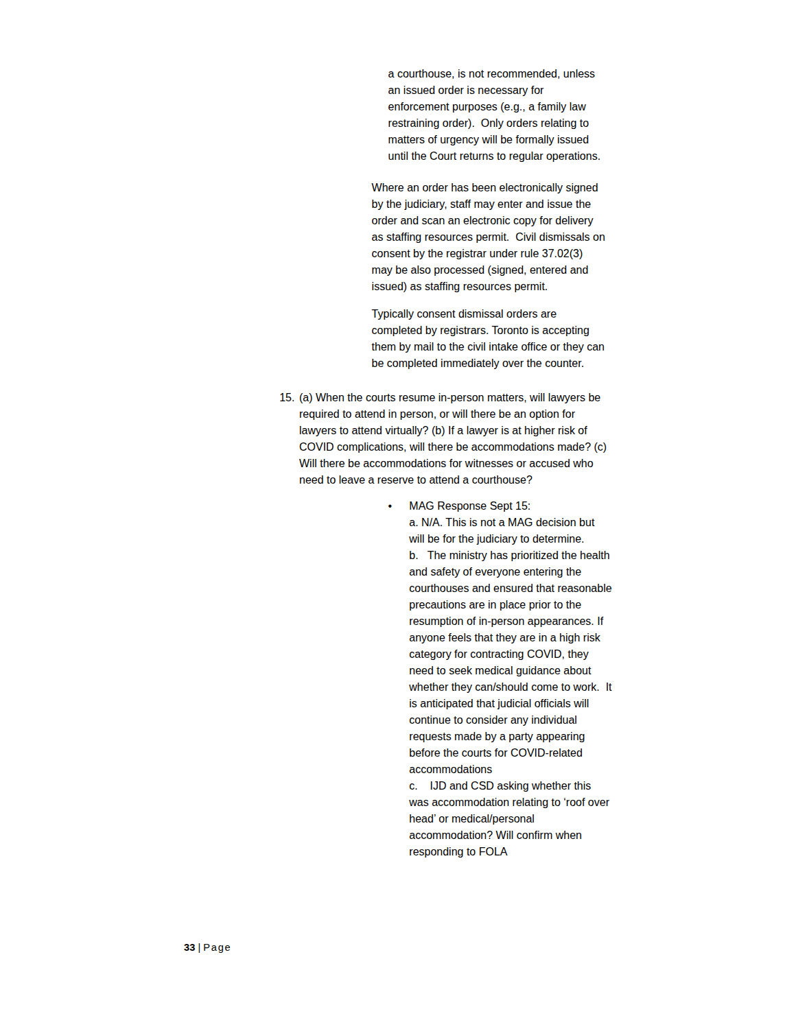a courthouse, is not recommended, unless an issued order is necessary for enforcement purposes (e.g., a family law restraining order). Only orders relating to matters of urgency will be formally issued until the Court returns to regular operations.
Where an order has been electronically signed by the judiciary, staff may enter and issue the order and scan an electronic copy for delivery as staffing resources permit. Civil dismissals on consent by the registrar under rule 37.02(3) may be also processed (signed, entered and issued) as staffing resources permit.
Typically consent dismissal orders are completed by registrars. Toronto is accepting them by mail to the civil intake office or they can be completed immediately over the counter.
15.
(a) When the courts resume in-person matters, will lawyers be required to attend in person, or will there be an option for lawyers to attend virtually? (b) If a lawyer is at higher risk of COVID complications, will there be accommodations made? (c) Will there be accommodations for witnesses or accused who need to leave a reserve to attend a courthouse?
•
MAG Response Sept 15:
a. N/A. This is not a MAG decision but will be for the judiciary to determine.
b. The ministry has prioritized the health and safety of everyone entering the courthouses and ensured that reasonable precautions are in place prior to the resumption of in-person appearances. If anyone feels that they are in a high risk category for contracting COVID, they need to seek medical guidance about whether they can/should come to work. It is anticipated that judicial officials will continue to consider any individual requests made by a party appearing before the courts for COVID-related accommodations
c. IJD and CSD asking whether this was accommodation relating to ‘roof over head’ or medical/personal accommodation? Will confirm when responding to FOLA
33 | Page